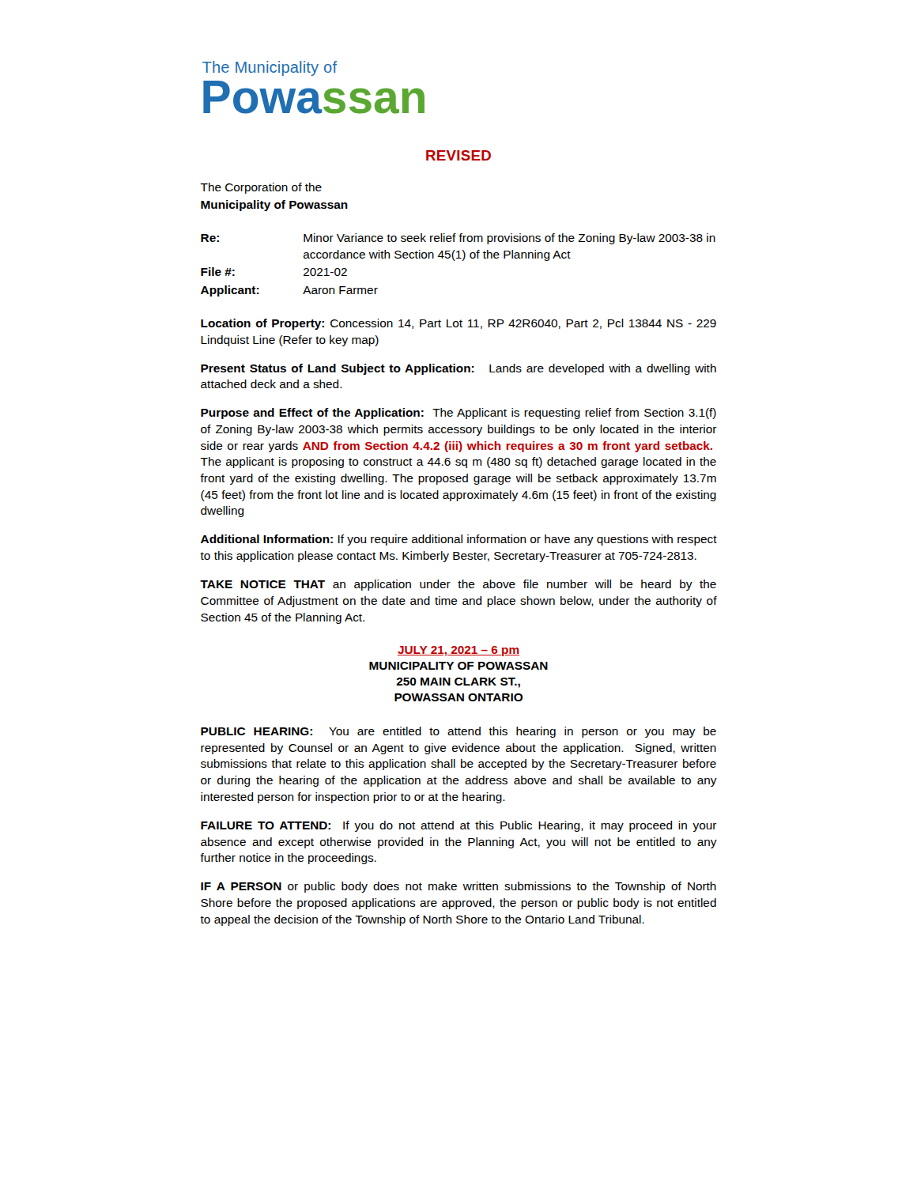The Municipality of
Powass an
REVISED
The Corporation of the
Municipality of Powassan
| Re: | Minor Variance to seek relief from provisions of the Zoning By-law 2003-38 in accordance with Section 45(1) of the Planning Act |
| File #: | 2021-02 |
| Applicant: | Aaron Farmer |
Location of Property: Concession 14, Part Lot 11, RP 42R6040, Part 2, Pcl 13844 NS - 229 Lindquist Line (Refer to key map)
Present Status of Land Subject to Application: Lands are developed with a dwelling with attached deck and a shed.
Purpose and Effect of the Application: The Applicant is requesting relief from Section 3.1(f) of Zoning By-law 2003-38 which permits accessory buildings to be only located in the interior side or rear yards AND from Section 4.4.2 (iii) which requires a 30 m front yard setback. The applicant is proposing to construct a 44.6 sq m (480 sq ft) detached garage located in the front yard of the existing dwelling. The proposed garage will be setback approximately 13.7m (45 feet) from the front lot line and is located approximately 4.6m (15 feet) in front of the existing dwelling
Additional Information: If you require additional information or have any questions with respect to this application please contact Ms. Kimberly Bester, Secretary-Treasurer at 705-724-2813.
TAKE NOTICE THAT an application under the above file number will be heard by the Committee of Adjustment on the date and time and place shown below, under the authority of Section 45 of the Planning Act.
JULY 21, 2021 – 6 pm
MUNICIPALITY OF POWASSAN
250 MAIN CLARK ST.,
POWASSAN ONTARIO
PUBLIC HEARING: You are entitled to attend this hearing in person or you may be represented by Counsel or an Agent to give evidence about the application. Signed, written submissions that relate to this application shall be accepted by the Secretary-Treasurer before or during the hearing of the application at the address above and shall be available to any interested person for inspection prior to or at the hearing.
FAILURE TO ATTEND: If you do not attend at this Public Hearing, it may proceed in your absence and except otherwise provided in the Planning Act, you will not be entitled to any further notice in the proceedings.
IF A PERSON or public body does not make written submissions to the Township of North Shore before the proposed applications are approved, the person or public body is not entitled to appeal the decision of the Township of North Shore to the Ontario Land Tribunal.